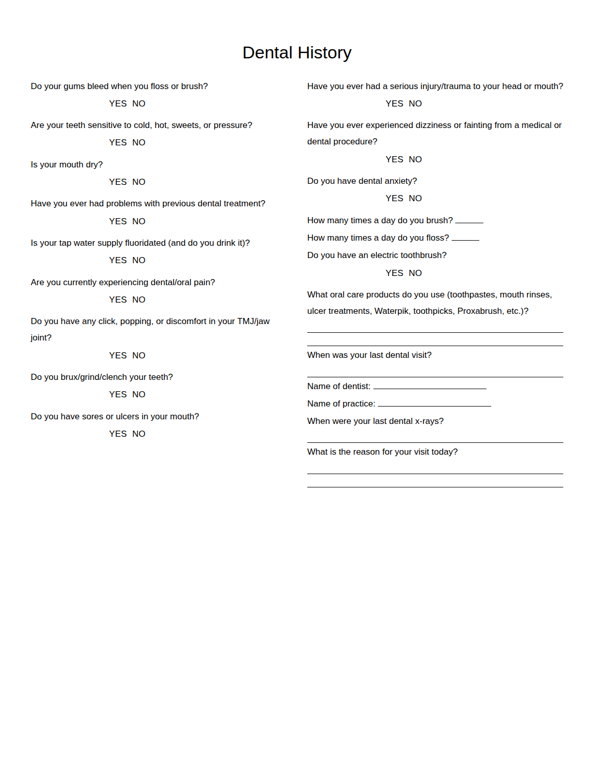Dental History
Do your gums bleed when you floss or brush?
YES NO
Are your teeth sensitive to cold, hot, sweets, or pressure?
YES NO
Is your mouth dry?
YES NO
Have you ever had problems with previous dental treatment?
YES NO
Is your tap water supply fluoridated (and do you drink it)?
YES NO
Are you currently experiencing dental/oral pain?
YES NO
Do you have any click, popping, or discomfort in your TMJ/jaw joint?
YES NO
Do you brux/grind/clench your teeth?
YES NO
Do you have sores or ulcers in your mouth?
YES NO
Have you ever had a serious injury/trauma to your head or mouth?
YES NO
Have you ever experienced dizziness or fainting from a medical or dental procedure?
YES NO
Do you have dental anxiety?
YES NO
How many times a day do you brush?
How many times a day do you floss?
Do you have an electric toothbrush?
YES NO
What oral care products do you use (toothpastes, mouth rinses, ulcer treatments, Waterpik, toothpicks, Proxabrush, etc.)?
When was your last dental visit?
Name of dentist:
Name of practice:
When were your last dental x-rays?
What is the reason for your visit today?